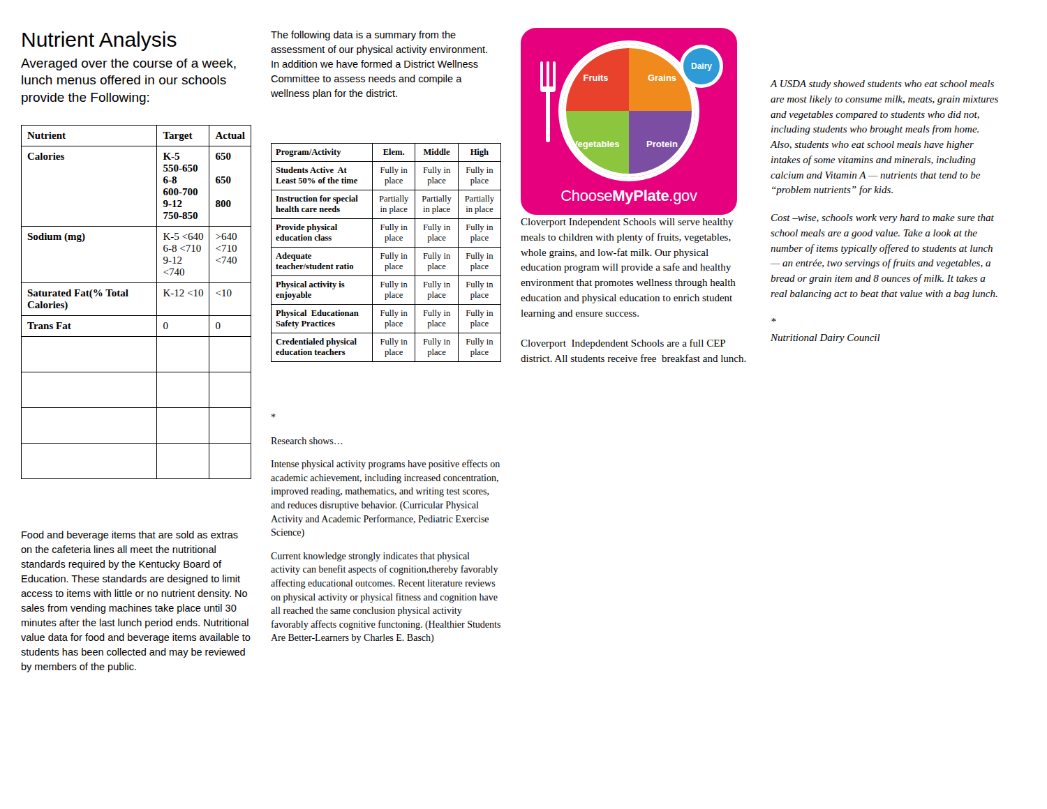Nutrient Analysis
Averaged over the course of a week, lunch menus offered in our schools provide the Following:
| Nutrient | Target | Actual |
| --- | --- | --- |
| Calories | K-5 550-650 6-8 600-700 9-12 750-850 | 650 650 800 |
| Sodium (mg) | K-5 <640 6-8 <710 9-12 <740 | >640 <710 <740 |
| Saturated Fat(% Total Calories) | K-12 <10 | <10 |
| Trans Fat | 0 | 0 |
Food and beverage items that are sold as extras on the cafeteria lines all meet the nutritional standards required by the Kentucky Board of Education. These standards are designed to limit access to items with little or no nutrient density. No sales from vending machines take place until 30 minutes after the last lunch period ends. Nutritional value data for food and beverage items available to students has been collected and may be reviewed by members of the public.
The following data is a summary from the assessment of our physical activity environment. In addition we have formed a District Wellness Committee to assess needs and compile a wellness plan for the district.
| Program/Activity | Elem. | Middle | High |
| --- | --- | --- | --- |
| Students Active At Least 50% of the time | Fully in place | Fully in place | Fully in place |
| Instruction for special health care needs | Partially in place | Partially in place | Partially in place |
| Provide physical education class | Fully in place | Fully in place | Fully in place |
| Adequate teacher/student ratio | Fully in place | Fully in place | Fully in place |
| Physical activity is enjoyable | Fully in place | Fully in place | Fully in place |
| Physical Educationan Safety Practices | Fully in place | Fully in place | Fully in place |
| Credentialed physical education teachers | Fully in place | Fully in place | Fully in place |
*
Research shows…
Intense physical activity programs have positive effects on academic achievement, including increased concentration, improved reading, mathematics, and writing test scores, and reduces disruptive behavior. (Curricular Physical Activity and Academic Performance, Pediatric Exercise Science)
Current knowledge strongly indicates that physical activity can benefit aspects of cognition,thereby favorably affecting educational outcomes. Recent literature reviews on physical activity or physical fitness and cognition have all reached the same conclusion physical activity favorably affects cognitive functoning. (Healthier Students Are Better-Learners by Charles E. Basch)
Fruits
Grains
Vegetables
Protein
Dairy
ChooseMyPlate.gov
Cloverport Independent Schools will serve healthy meals to children with plenty of fruits, vegetables, whole grains, and low-fat milk. Our physical education program will provide a safe and healthy environment that promotes wellness through health education and physical education to enrich student learning and ensure success.
Cloverport Indepdendent Schools are a full CEP district. All students receive free breakfast and lunch.
A USDA study showed students who eat school meals are most likely to consume milk, meats, grain mixtures and vegetables compared to students who did not, including students who brought meals from home. Also, students who eat school meals have higher intakes of some vitamins and minerals, including calcium and Vitamin A — nutrients that tend to be “problem nutrients” for kids.
Cost –wise, schools work very hard to make sure that school meals are a good value. Take a look at the number of items typically offered to students at lunch— an entrée, two servings of fruits and vegetables, a bread or grain item and 8 ounces of milk. It takes a real balancing act to beat that value with a bag lunch.
*
Nutritional Dairy Council